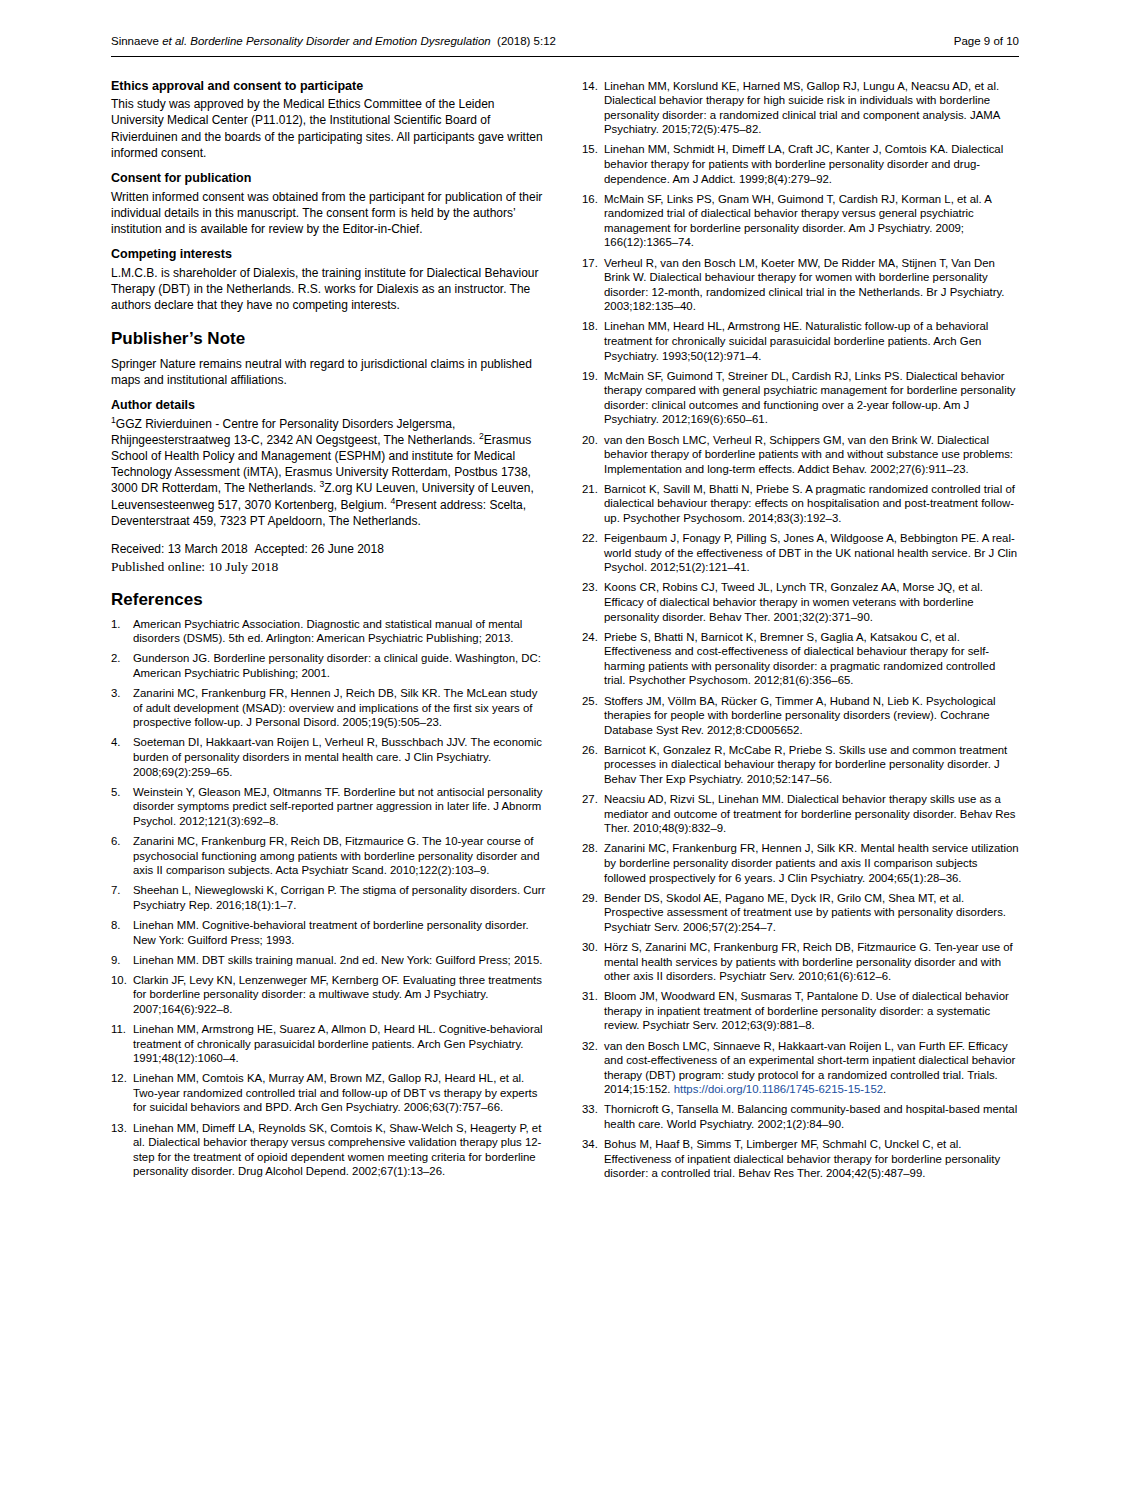Sinnaeve et al. Borderline Personality Disorder and Emotion Dysregulation (2018) 5:12
Page 9 of 10
Ethics approval and consent to participate
This study was approved by the Medical Ethics Committee of the Leiden University Medical Center (P11.012), the Institutional Scientific Board of Rivierduinen and the boards of the participating sites. All participants gave written informed consent.
Consent for publication
Written informed consent was obtained from the participant for publication of their individual details in this manuscript. The consent form is held by the authors’ institution and is available for review by the Editor-in-Chief.
Competing interests
L.M.C.B. is shareholder of Dialexis, the training institute for Dialectical Behaviour Therapy (DBT) in the Netherlands. R.S. works for Dialexis as an instructor. The authors declare that they have no competing interests.
Publisher’s Note
Springer Nature remains neutral with regard to jurisdictional claims in published maps and institutional affiliations.
Author details
1GGZ Rivierduinen - Centre for Personality Disorders Jelgersma, Rhijngeesterstraatweg 13-C, 2342 AN Oegstgeest, The Netherlands. 2Erasmus School of Health Policy and Management (ESPHM) and institute for Medical Technology Assessment (iMTA), Erasmus University Rotterdam, Postbus 1738, 3000 DR Rotterdam, The Netherlands. 3Z.org KU Leuven, University of Leuven, Leuvensesteenweg 517, 3070 Kortenberg, Belgium. 4Present address: Scelta, Deventerstraat 459, 7323 PT Apeldoorn, The Netherlands.
Received: 13 March 2018 Accepted: 26 June 2018
Published online: 10 July 2018
References
American Psychiatric Association. Diagnostic and statistical manual of mental disorders (DSM5). 5th ed. Arlington: American Psychiatric Publishing; 2013.
Gunderson JG. Borderline personality disorder: a clinical guide. Washington, DC: American Psychiatric Publishing; 2001.
Zanarini MC, Frankenburg FR, Hennen J, Reich DB, Silk KR. The McLean study of adult development (MSAD): overview and implications of the first six years of prospective follow-up. J Personal Disord. 2005;19(5):505–23.
Soeteman DI, Hakkaart-van Roijen L, Verheul R, Busschbach JJV. The economic burden of personality disorders in mental health care. J Clin Psychiatry. 2008;69(2):259–65.
Weinstein Y, Gleason MEJ, Oltmanns TF. Borderline but not antisocial personality disorder symptoms predict self-reported partner aggression in later life. J Abnorm Psychol. 2012;121(3):692–8.
Zanarini MC, Frankenburg FR, Reich DB, Fitzmaurice G. The 10-year course of psychosocial functioning among patients with borderline personality disorder and axis II comparison subjects. Acta Psychiatr Scand. 2010;122(2):103–9.
Sheehan L, Nieweglowski K, Corrigan P. The stigma of personality disorders. Curr Psychiatry Rep. 2016;18(1):1–7.
Linehan MM. Cognitive-behavioral treatment of borderline personality disorder. New York: Guilford Press; 1993.
Linehan MM. DBT skills training manual. 2nd ed. New York: Guilford Press; 2015.
Clarkin JF, Levy KN, Lenzenweger MF, Kernberg OF. Evaluating three treatments for borderline personality disorder: a multiwave study. Am J Psychiatry. 2007;164(6):922–8.
Linehan MM, Armstrong HE, Suarez A, Allmon D, Heard HL. Cognitive-behavioral treatment of chronically parasuicidal borderline patients. Arch Gen Psychiatry. 1991;48(12):1060–4.
Linehan MM, Comtois KA, Murray AM, Brown MZ, Gallop RJ, Heard HL, et al. Two-year randomized controlled trial and follow-up of DBT vs therapy by experts for suicidal behaviors and BPD. Arch Gen Psychiatry. 2006;63(7):757–66.
Linehan MM, Dimeff LA, Reynolds SK, Comtois K, Shaw-Welch S, Heagerty P, et al. Dialectical behavior therapy versus comprehensive validation therapy plus 12-step for the treatment of opioid dependent women meeting criteria for borderline personality disorder. Drug Alcohol Depend. 2002;67(1):13–26.
Linehan MM, Korslund KE, Harned MS, Gallop RJ, Lungu A, Neacsu AD, et al. Dialectical behavior therapy for high suicide risk in individuals with borderline personality disorder: a randomized clinical trial and component analysis. JAMA Psychiatry. 2015;72(5):475–82.
Linehan MM, Schmidt H, Dimeff LA, Craft JC, Kanter J, Comtois KA. Dialectical behavior therapy for patients with borderline personality disorder and drug-dependence. Am J Addict. 1999;8(4):279–92.
McMain SF, Links PS, Gnam WH, Guimond T, Cardish RJ, Korman L, et al. A randomized trial of dialectical behavior therapy versus general psychiatric management for borderline personality disorder. Am J Psychiatry. 2009; 166(12):1365–74.
Verheul R, van den Bosch LM, Koeter MW, De Ridder MA, Stijnen T, Van Den Brink W. Dialectical behaviour therapy for women with borderline personality disorder: 12-month, randomized clinical trial in the Netherlands. Br J Psychiatry. 2003;182:135–40.
Linehan MM, Heard HL, Armstrong HE. Naturalistic follow-up of a behavioral treatment for chronically suicidal parasuicidal borderline patients. Arch Gen Psychiatry. 1993;50(12):971–4.
McMain SF, Guimond T, Streiner DL, Cardish RJ, Links PS. Dialectical behavior therapy compared with general psychiatric management for borderline personality disorder: clinical outcomes and functioning over a 2-year follow-up. Am J Psychiatry. 2012;169(6):650–61.
van den Bosch LMC, Verheul R, Schippers GM, van den Brink W. Dialectical behavior therapy of borderline patients with and without substance use problems: Implementation and long-term effects. Addict Behav. 2002;27(6):911–23.
Barnicot K, Savill M, Bhatti N, Priebe S. A pragmatic randomized controlled trial of dialectical behaviour therapy: effects on hospitalisation and post-treatment follow-up. Psychother Psychosom. 2014;83(3):192–3.
Feigenbaum J, Fonagy P, Pilling S, Jones A, Wildgoose A, Bebbington PE. A real-world study of the effectiveness of DBT in the UK national health service. Br J Clin Psychol. 2012;51(2):121–41.
Koons CR, Robins CJ, Tweed JL, Lynch TR, Gonzalez AA, Morse JQ, et al. Efficacy of dialectical behavior therapy in women veterans with borderline personality disorder. Behav Ther. 2001;32(2):371–90.
Priebe S, Bhatti N, Barnicot K, Bremner S, Gaglia A, Katsakou C, et al. Effectiveness and cost-effectiveness of dialectical behaviour therapy for self-harming patients with personality disorder: a pragmatic randomized controlled trial. Psychother Psychosom. 2012;81(6):356–65.
Stoffers JM, Völlm BA, Rücker G, Timmer A, Huband N, Lieb K. Psychological therapies for people with borderline personality disorders (review). Cochrane Database Syst Rev. 2012;8:CD005652.
Barnicot K, Gonzalez R, McCabe R, Priebe S. Skills use and common treatment processes in dialectical behaviour therapy for borderline personality disorder. J Behav Ther Exp Psychiatry. 2010;52:147–56.
Neacsiu AD, Rizvi SL, Linehan MM. Dialectical behavior therapy skills use as a mediator and outcome of treatment for borderline personality disorder. Behav Res Ther. 2010;48(9):832–9.
Zanarini MC, Frankenburg FR, Hennen J, Silk KR. Mental health service utilization by borderline personality disorder patients and axis II comparison subjects followed prospectively for 6 years. J Clin Psychiatry. 2004;65(1):28–36.
Bender DS, Skodol AE, Pagano ME, Dyck IR, Grilo CM, Shea MT, et al. Prospective assessment of treatment use by patients with personality disorders. Psychiatr Serv. 2006;57(2):254–7.
Hörz S, Zanarini MC, Frankenburg FR, Reich DB, Fitzmaurice G. Ten-year use of mental health services by patients with borderline personality disorder and with other axis II disorders. Psychiatr Serv. 2010;61(6):612–6.
Bloom JM, Woodward EN, Susmaras T, Pantalone D. Use of dialectical behavior therapy in inpatient treatment of borderline personality disorder: a systematic review. Psychiatr Serv. 2012;63(9):881–8.
van den Bosch LMC, Sinnaeve R, Hakkaart-van Roijen L, van Furth EF. Efficacy and cost-effectiveness of an experimental short-term inpatient dialectical behavior therapy (DBT) program: study protocol for a randomized controlled trial. Trials. 2014;15:152. https://doi.org/10.1186/1745-6215-15-152.
Thornicroft G, Tansella M. Balancing community-based and hospital-based mental health care. World Psychiatry. 2002;1(2):84–90.
Bohus M, Haaf B, Simms T, Limberger MF, Schmahl C, Unckel C, et al. Effectiveness of inpatient dialectical behavior therapy for borderline personality disorder: a controlled trial. Behav Res Ther. 2004;42(5):487–99.